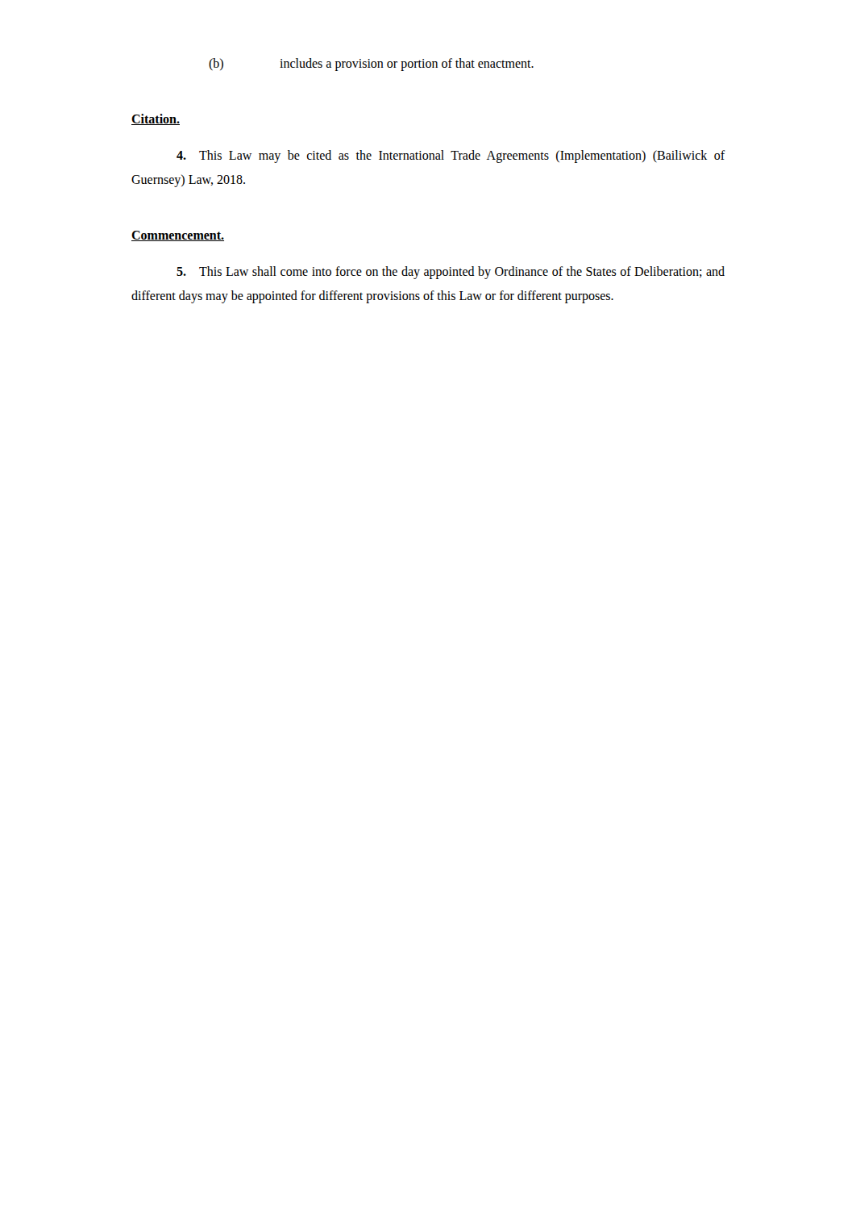(b) includes a provision or portion of that enactment.
Citation.
4. This Law may be cited as the International Trade Agreements (Implementation) (Bailiwick of Guernsey) Law, 2018.
Commencement.
5. This Law shall come into force on the day appointed by Ordinance of the States of Deliberation; and different days may be appointed for different provisions of this Law or for different purposes.